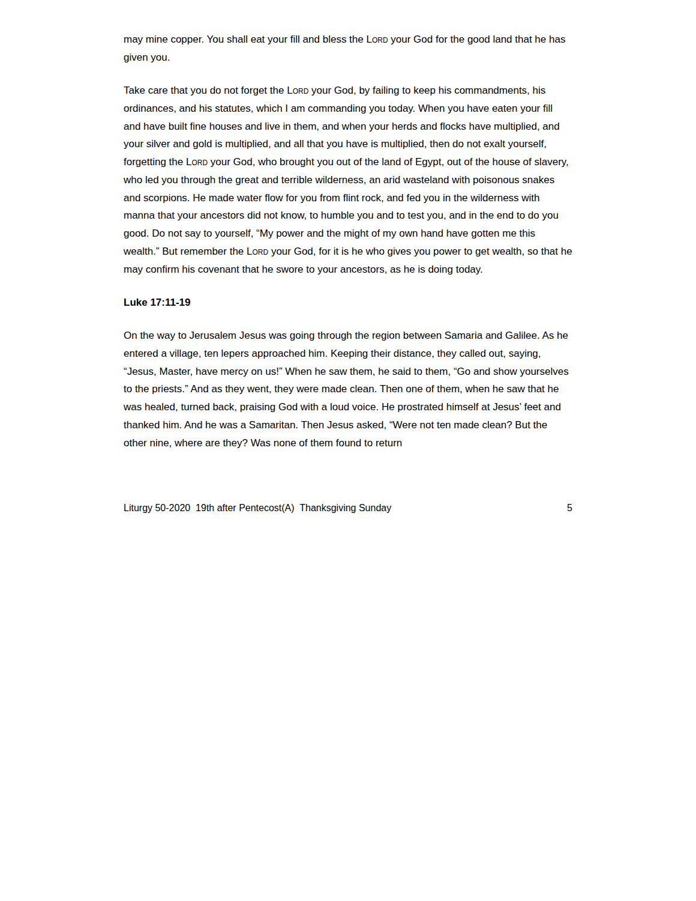may mine copper. You shall eat your fill and bless the Lord your God for the good land that he has given you.
Take care that you do not forget the Lord your God, by failing to keep his commandments, his ordinances, and his statutes, which I am commanding you today. When you have eaten your fill and have built fine houses and live in them, and when your herds and flocks have multiplied, and your silver and gold is multiplied, and all that you have is multiplied, then do not exalt yourself, forgetting the Lord your God, who brought you out of the land of Egypt, out of the house of slavery, who led you through the great and terrible wilderness, an arid wasteland with poisonous snakes and scorpions. He made water flow for you from flint rock, and fed you in the wilderness with manna that your ancestors did not know, to humble you and to test you, and in the end to do you good. Do not say to yourself, “My power and the might of my own hand have gotten me this wealth.” But remember the Lord your God, for it is he who gives you power to get wealth, so that he may confirm his covenant that he swore to your ancestors, as he is doing today.
Luke 17:11-19
On the way to Jerusalem Jesus was going through the region between Samaria and Galilee. As he entered a village, ten lepers approached him. Keeping their distance, they called out, saying, “Jesus, Master, have mercy on us!” When he saw them, he said to them, “Go and show yourselves to the priests.” And as they went, they were made clean. Then one of them, when he saw that he was healed, turned back, praising God with a loud voice. He prostrated himself at Jesus’ feet and thanked him. And he was a Samaritan. Then Jesus asked, “Were not ten made clean? But the other nine, where are they? Was none of them found to return
Liturgy 50-2020 19th after Pentecost(A) Thanksgiving Sunday 5